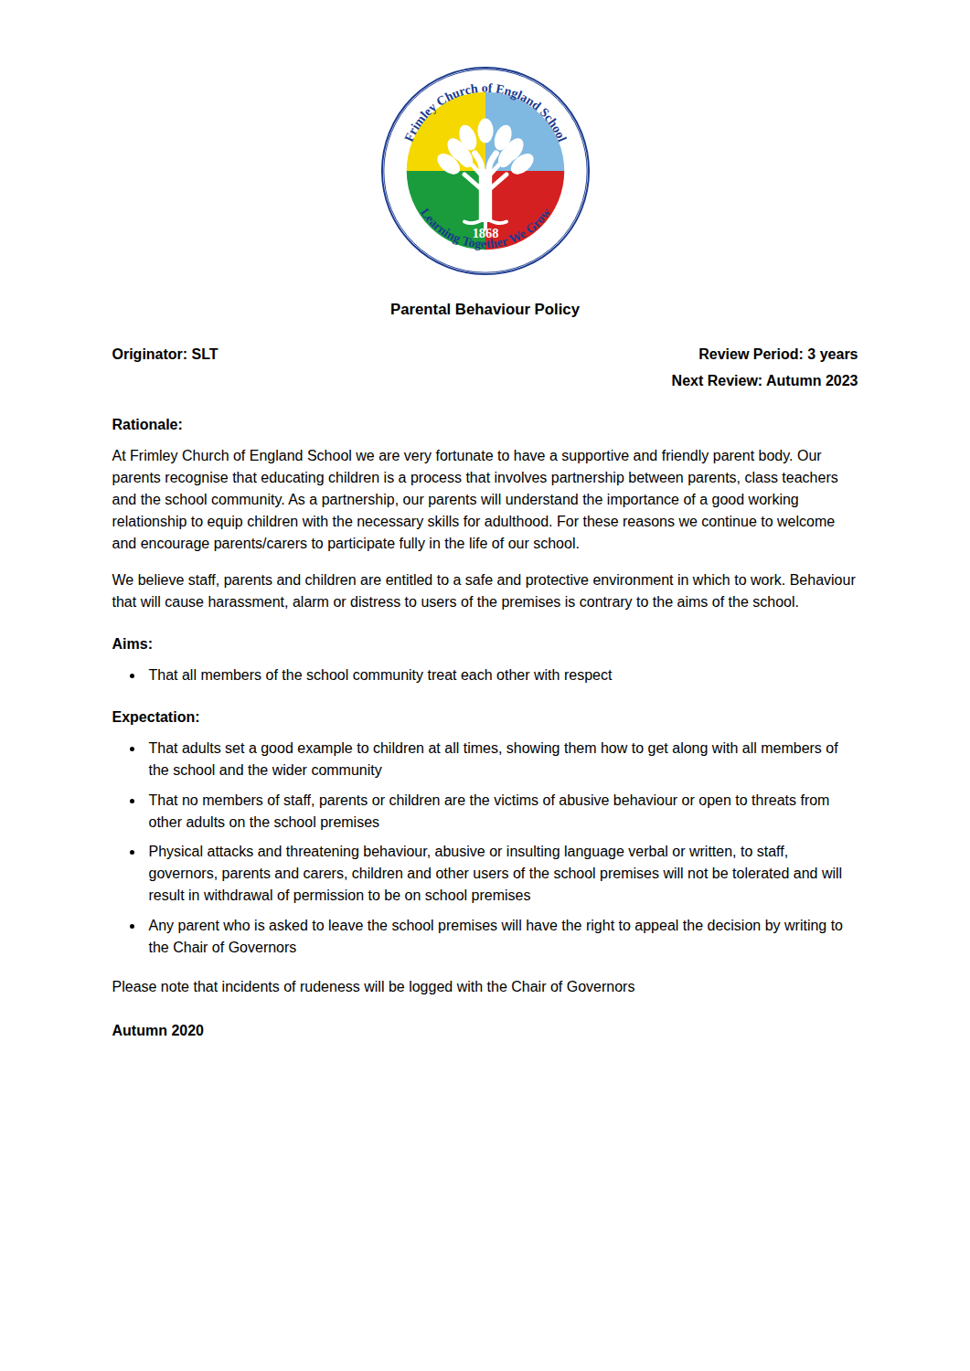1868 Frimley Church of England School Learning Together We Grow
Parental Behaviour Policy
Originator: SLT Review Period: 3 years
Next Review: Autumn 2023
Rationale:
At Frimley Church of England School we are very fortunate to have a supportive and friendly parent body. Our parents recognise that educating children is a process that involves partnership between parents, class teachers and the school community. As a partnership, our parents will understand the importance of a good working relationship to equip children with the necessary skills for adulthood. For these reasons we continue to welcome and encourage parents/carers to participate fully in the life of our school.
We believe staff, parents and children are entitled to a safe and protective environment in which to work. Behaviour that will cause harassment, alarm or distress to users of the premises is contrary to the aims of the school.
Aims:
That all members of the school community treat each other with respect
Expectation:
That adults set a good example to children at all times, showing them how to get along with all members of the school and the wider community
That no members of staff, parents or children are the victims of abusive behaviour or open to threats from other adults on the school premises
Physical attacks and threatening behaviour, abusive or insulting language verbal or written, to staff, governors, parents and carers, children and other users of the school premises will not be tolerated and will result in withdrawal of permission to be on school premises
Any parent who is asked to leave the school premises will have the right to appeal the decision by writing to the Chair of Governors
Please note that incidents of rudeness will be logged with the Chair of Governors
Autumn 2020